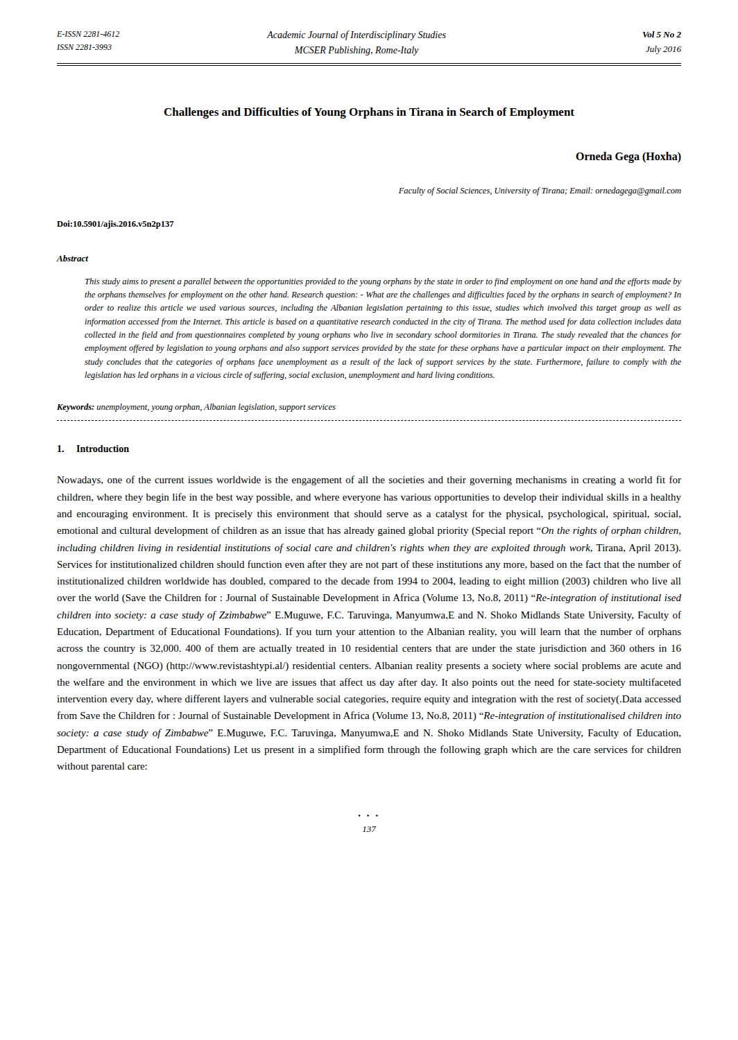| E-ISSN 2281-4612 ISSN 2281-3993 | Academic Journal of Interdisciplinary Studies MCSER Publishing, Rome-Italy | Vol 5 No 2 July 2016 |
Challenges and Difficulties of Young Orphans in Tirana in Search of Employment
Orneda Gega (Hoxha)
Faculty of Social Sciences, University of Tirana; Email: ornedagega@gmail.com
Doi:10.5901/ajis.2016.v5n2p137
Abstract
This study aims to present a parallel between the opportunities provided to the young orphans by the state in order to find employment on one hand and the efforts made by the orphans themselves for employment on the other hand. Research question: - What are the challenges and difficulties faced by the orphans in search of employment? In order to realize this article we used various sources, including the Albanian legislation pertaining to this issue, studies which involved this target group as well as information accessed from the Internet. This article is based on a quantitative research conducted in the city of Tirana. The method used for data collection includes data collected in the field and from questionnaires completed by young orphans who live in secondary school dormitories in Tirana. The study revealed that the chances for employment offered by legislation to young orphans and also support services provided by the state for these orphans have a particular impact on their employment. The study concludes that the categories of orphans face unemployment as a result of the lack of support services by the state. Furthermore, failure to comply with the legislation has led orphans in a vicious circle of suffering, social exclusion, unemployment and hard living conditions.
Keywords: unemployment, young orphan, Albanian legislation, support services
1. Introduction
Nowadays, one of the current issues worldwide is the engagement of all the societies and their governing mechanisms in creating a world fit for children, where they begin life in the best way possible, and where everyone has various opportunities to develop their individual skills in a healthy and encouraging environment. It is precisely this environment that should serve as a catalyst for the physical, psychological, spiritual, social, emotional and cultural development of children as an issue that has already gained global priority (Special report “On the rights of orphan children, including children living in residential institutions of social care and children's rights when they are exploited through work, Tirana, April 2013). Services for institutionalized children should function even after they are not part of these institutions any more, based on the fact that the number of institutionalized children worldwide has doubled, compared to the decade from 1994 to 2004, leading to eight million (2003) children who live all over the world (Save the Children for : Journal of Sustainable Development in Africa (Volume 13, No.8, 2011) “Re-integration of institutional ised children into society: a case study of Zzimbabwe” E.Muguwe, F.C. Taruvinga, Manyumwa,E and N. Shoko Midlands State University, Faculty of Education, Department of Educational Foundations). If you turn your attention to the Albanian reality, you will learn that the number of orphans across the country is 32,000. 400 of them are actually treated in 10 residential centers that are under the state jurisdiction and 360 others in 16 nongovernmental (NGO) (http://www.revistashtypi.al/) residential centers. Albanian reality presents a society where social problems are acute and the welfare and the environment in which we live are issues that affect us day after day. It also points out the need for state-society multifaceted intervention every day, where different layers and vulnerable social categories, require equity and integration with the rest of society(.Data accessed from Save the Children for : Journal of Sustainable Development in Africa (Volume 13, No.8, 2011) “Re-integration of institutionalised children into society: a case study of Zimbabwe” E.Muguwe, F.C. Taruvinga, Manyumwa,E and N. Shoko Midlands State University, Faculty of Education, Department of Educational Foundations) Let us present in a simplified form through the following graph which are the care services for children without parental care:
• • •
137